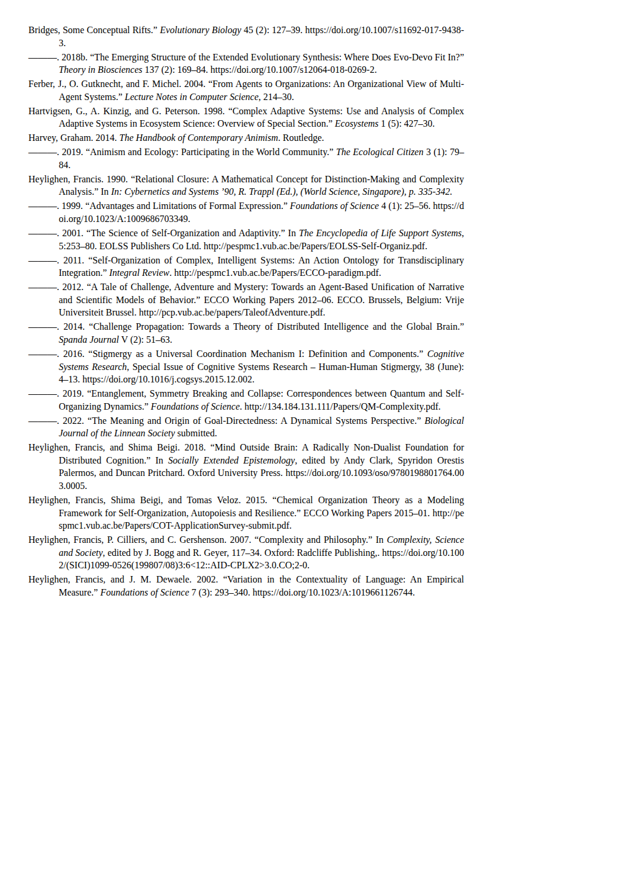Bridges, Some Conceptual Rifts.” Evolutionary Biology 45 (2): 127–39. https://doi.org/10.1007/s11692-017-9438-3.
———. 2018b. “The Emerging Structure of the Extended Evolutionary Synthesis: Where Does Evo-Devo Fit In?” Theory in Biosciences 137 (2): 169–84. https://doi.org/10.1007/s12064-018-0269-2.
Ferber, J., O. Gutknecht, and F. Michel. 2004. “From Agents to Organizations: An Organizational View of Multi-Agent Systems.” Lecture Notes in Computer Science, 214–30.
Hartvigsen, G., A. Kinzig, and G. Peterson. 1998. “Complex Adaptive Systems: Use and Analysis of Complex Adaptive Systems in Ecosystem Science: Overview of Special Section.” Ecosystems 1 (5): 427–30.
Harvey, Graham. 2014. The Handbook of Contemporary Animism. Routledge.
———. 2019. “Animism and Ecology: Participating in the World Community.” The Ecological Citizen 3 (1): 79–84.
Heylighen, Francis. 1990. “Relational Closure: A Mathematical Concept for Distinction-Making and Complexity Analysis.” In In: Cybernetics and Systems ’90, R. Trappl (Ed.), (World Science, Singapore), p. 335-342.
———. 1999. “Advantages and Limitations of Formal Expression.” Foundations of Science 4 (1): 25–56. https://doi.org/10.1023/A:1009686703349.
———. 2001. “The Science of Self-Organization and Adaptivity.” In The Encyclopedia of Life Support Systems, 5:253–80. EOLSS Publishers Co Ltd. http://pespmc1.vub.ac.be/Papers/EOLSS-Self-Organiz.pdf.
———. 2011. “Self-Organization of Complex, Intelligent Systems: An Action Ontology for Transdisciplinary Integration.” Integral Review. http://pespmc1.vub.ac.be/Papers/ECCO-paradigm.pdf.
———. 2012. “A Tale of Challenge, Adventure and Mystery: Towards an Agent-Based Unification of Narrative and Scientific Models of Behavior.” ECCO Working Papers 2012–06. ECCO. Brussels, Belgium: Vrije Universiteit Brussel. http://pcp.vub.ac.be/papers/TaleofAdventure.pdf.
———. 2014. “Challenge Propagation: Towards a Theory of Distributed Intelligence and the Global Brain.” Spanda Journal V (2): 51–63.
———. 2016. “Stigmergy as a Universal Coordination Mechanism I: Definition and Components.” Cognitive Systems Research, Special Issue of Cognitive Systems Research – Human-Human Stigmergy, 38 (June): 4–13. https://doi.org/10.1016/j.cogsys.2015.12.002.
———. 2019. “Entanglement, Symmetry Breaking and Collapse: Correspondences between Quantum and Self-Organizing Dynamics.” Foundations of Science. http://134.184.131.111/Papers/QM-Complexity.pdf.
———. 2022. “The Meaning and Origin of Goal-Directedness: A Dynamical Systems Perspective.” Biological Journal of the Linnean Society submitted.
Heylighen, Francis, and Shima Beigi. 2018. “Mind Outside Brain: A Radically Non-Dualist Foundation for Distributed Cognition.” In Socially Extended Epistemology, edited by Andy Clark, Spyridon Orestis Palermos, and Duncan Pritchard. Oxford University Press. https://doi.org/10.1093/oso/9780198801764.003.0005.
Heylighen, Francis, Shima Beigi, and Tomas Veloz. 2015. “Chemical Organization Theory as a Modeling Framework for Self-Organization, Autopoiesis and Resilience.” ECCO Working Papers 2015–01. http://pespmc1.vub.ac.be/Papers/COT-ApplicationSurvey-submit.pdf.
Heylighen, Francis, P. Cilliers, and C. Gershenson. 2007. “Complexity and Philosophy.” In Complexity, Science and Society, edited by J. Bogg and R. Geyer, 117–34. Oxford: Radcliffe Publishing,. https://doi.org/10.1002/(SICI)1099-0526(199807/08)3:6<12::AID-CPLX2>3.0.CO;2-0.
Heylighen, Francis, and J. M. Dewaele. 2002. “Variation in the Contextuality of Language: An Empirical Measure.” Foundations of Science 7 (3): 293–340. https://doi.org/10.1023/A:1019661126744.